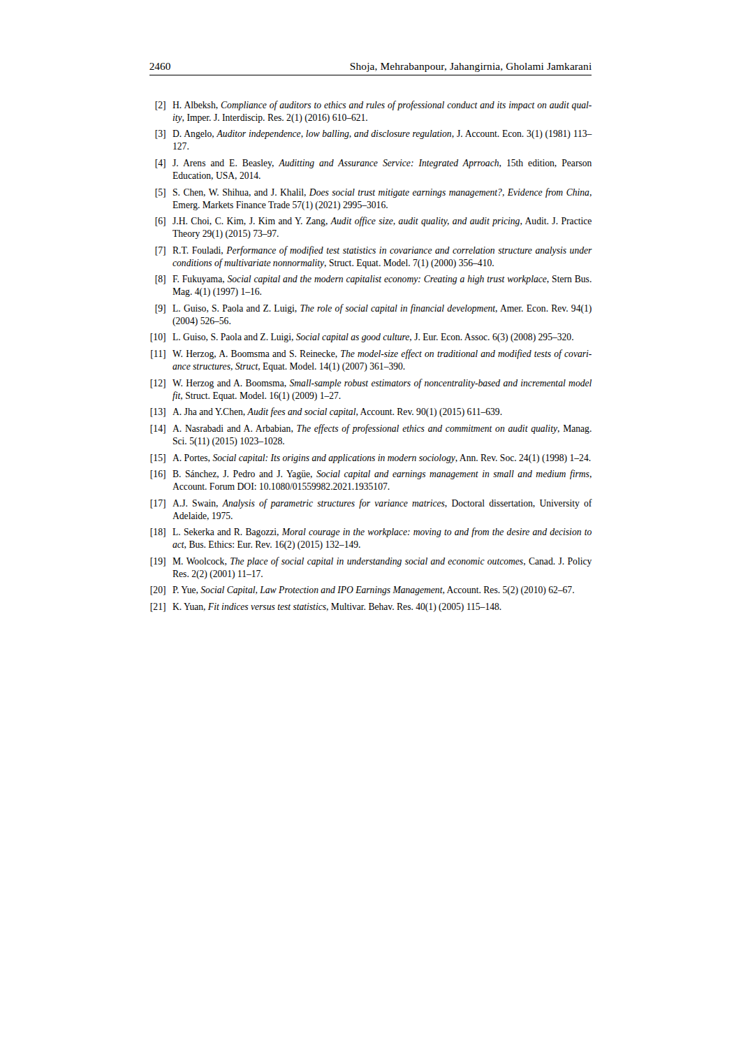2460 Shoja, Mehrabanpour, Jahangirnia, Gholami Jamkarani
[2] H. Albeksh, Compliance of auditors to ethics and rules of professional conduct and its impact on audit quality, Imper. J. Interdiscip. Res. 2(1) (2016) 610–621.
[3] D. Angelo, Auditor independence, low balling, and disclosure regulation, J. Account. Econ. 3(1) (1981) 113–127.
[4] J. Arens and E. Beasley, Auditting and Assurance Service: Integrated Aprroach, 15th edition, Pearson Education, USA, 2014.
[5] S. Chen, W. Shihua, and J. Khalil, Does social trust mitigate earnings management?, Evidence from China, Emerg. Markets Finance Trade 57(1) (2021) 2995–3016.
[6] J.H. Choi, C. Kim, J. Kim and Y. Zang, Audit office size, audit quality, and audit pricing, Audit. J. Practice Theory 29(1) (2015) 73–97.
[7] R.T. Fouladi, Performance of modified test statistics in covariance and correlation structure analysis under conditions of multivariate nonnormality, Struct. Equat. Model. 7(1) (2000) 356–410.
[8] F. Fukuyama, Social capital and the modern capitalist economy: Creating a high trust workplace, Stern Bus. Mag. 4(1) (1997) 1–16.
[9] L. Guiso, S. Paola and Z. Luigi, The role of social capital in financial development, Amer. Econ. Rev. 94(1) (2004) 526–56.
[10] L. Guiso, S. Paola and Z. Luigi, Social capital as good culture, J. Eur. Econ. Assoc. 6(3) (2008) 295–320.
[11] W. Herzog, A. Boomsma and S. Reinecke, The model-size effect on traditional and modified tests of covariance structures, Struct, Equat. Model. 14(1) (2007) 361–390.
[12] W. Herzog and A. Boomsma, Small-sample robust estimators of noncentrality-based and incremental model fit, Struct. Equat. Model. 16(1) (2009) 1–27.
[13] A. Jha and Y.Chen, Audit fees and social capital, Account. Rev. 90(1) (2015) 611–639.
[14] A. Nasrabadi and A. Arbabian, The effects of professional ethics and commitment on audit quality, Manag. Sci. 5(11) (2015) 1023–1028.
[15] A. Portes, Social capital: Its origins and applications in modern sociology, Ann. Rev. Soc. 24(1) (1998) 1–24.
[16] B. Sánchez, J. Pedro and J. Yagüe, Social capital and earnings management in small and medium firms, Account. Forum DOI: 10.1080/01559982.2021.1935107.
[17] A.J. Swain, Analysis of parametric structures for variance matrices, Doctoral dissertation, University of Adelaide, 1975.
[18] L. Sekerka and R. Bagozzi, Moral courage in the workplace: moving to and from the desire and decision to act, Bus. Ethics: Eur. Rev. 16(2) (2015) 132–149.
[19] M. Woolcock, The place of social capital in understanding social and economic outcomes, Canad. J. Policy Res. 2(2) (2001) 11–17.
[20] P. Yue, Social Capital, Law Protection and IPO Earnings Management, Account. Res. 5(2) (2010) 62–67.
[21] K. Yuan, Fit indices versus test statistics, Multivar. Behav. Res. 40(1) (2005) 115–148.